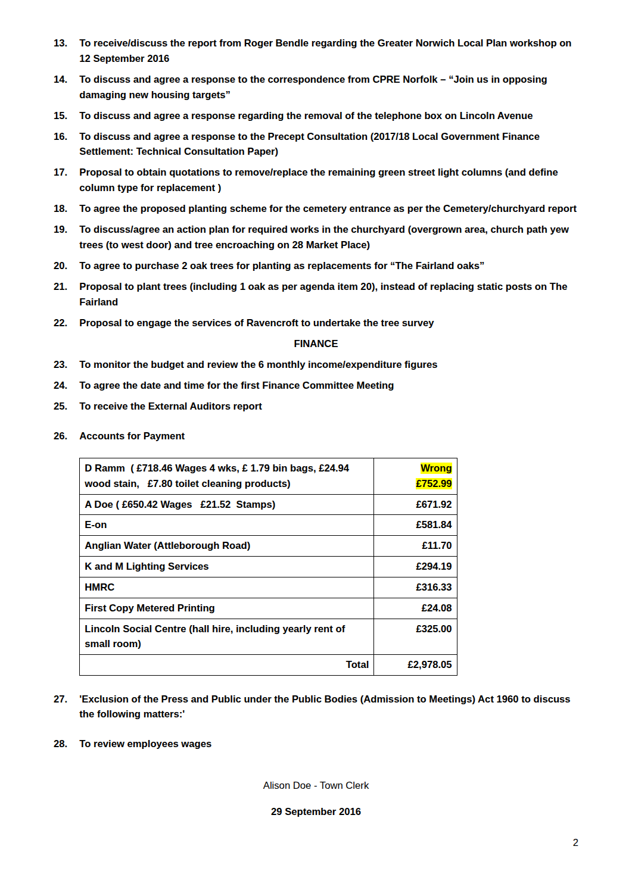13. To receive/discuss the report from Roger Bendle regarding the Greater Norwich Local Plan workshop on 12 September 2016
14. To discuss and agree a response to the correspondence from CPRE Norfolk – “Join us in opposing damaging new housing targets”
15. To discuss and agree a response regarding the removal of the telephone box on Lincoln Avenue
16. To discuss and agree a response to the Precept Consultation (2017/18 Local Government Finance Settlement: Technical Consultation Paper)
17. Proposal to obtain quotations to remove/replace the remaining green street light columns (and define column type for replacement )
18. To agree the proposed planting scheme for the cemetery entrance as per the Cemetery/churchyard report
19. To discuss/agree an action plan for required works in the churchyard (overgrown area, church path yew trees (to west door) and tree encroaching on 28 Market Place)
20. To agree to purchase 2 oak trees for planting as replacements for “The Fairland oaks”
21. Proposal to plant trees (including 1 oak as per agenda item 20), instead of replacing static posts on The Fairland
22. Proposal to engage the services of Ravencroft to undertake the tree survey
FINANCE
23. To monitor the budget and review the 6 monthly income/expenditure figures
24. To agree the date and time for the first Finance Committee Meeting
25. To receive the External Auditors report
26. Accounts for Payment
| D Ramm ( £718.46 Wages 4 wks, £ 1.79 bin bags, £24.94 wood stain, £7.80 toilet cleaning products) | Wrong £752.99 |
| A Doe ( £650.42 Wages £21.52 Stamps) | £671.92 |
| E-on | £581.84 |
| Anglian Water (Attleborough Road) | £11.70 |
| K and M Lighting Services | £294.19 |
| HMRC | £316.33 |
| First Copy Metered Printing | £24.08 |
| Lincoln Social Centre (hall hire, including yearly rent of small room) | £325.00 |
| Total | £2,978.05 |
27.'Exclusion of the Press and Public under the Public Bodies (Admission to Meetings) Act 1960 to discuss the following matters:'
28. To review employees wages
Alison Doe - Town Clerk
29 September 2016
2